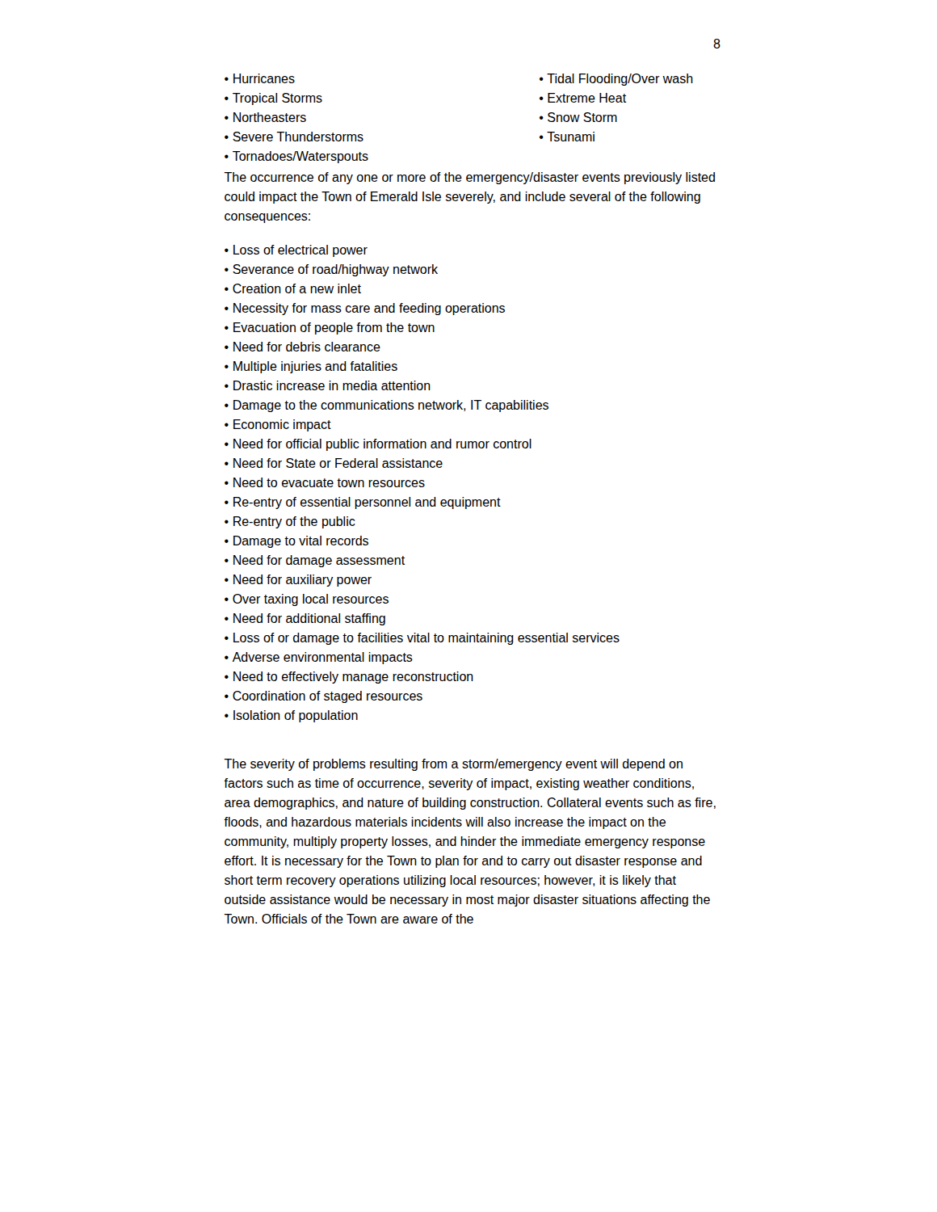8
Hurricanes
Tropical Storms
Northeasters
Severe Thunderstorms
Tornadoes/Waterspouts
Tidal Flooding/Over wash
Extreme Heat
Snow Storm
Tsunami
The occurrence of any one or more of the emergency/disaster events previously listed could impact the Town of Emerald Isle severely, and include several of the following consequences:
Loss of electrical power
Severance of road/highway network
Creation of a new inlet
Necessity for mass care and feeding operations
Evacuation of people from the town
Need for debris clearance
Multiple injuries and fatalities
Drastic increase in media attention
Damage to the communications network, IT capabilities
Economic impact
Need for official public information and rumor control
Need for State or Federal assistance
Need to evacuate town resources
Re-entry of essential personnel and equipment
Re-entry of the public
Damage to vital records
Need for damage assessment
Need for auxiliary power
Over taxing local resources
Need for additional staffing
Loss of or damage to facilities vital to maintaining essential services
Adverse environmental impacts
Need to effectively manage reconstruction
Coordination of staged resources
Isolation of population
The severity of problems resulting from a storm/emergency event will depend on factors such as time of occurrence, severity of impact, existing weather conditions, area demographics, and nature of building construction. Collateral events such as fire, floods, and hazardous materials incidents will also increase the impact on the community, multiply property losses, and hinder the immediate emergency response effort. It is necessary for the Town to plan for and to carry out disaster response and short term recovery operations utilizing local resources; however, it is likely that outside assistance would be necessary in most major disaster situations affecting the Town. Officials of the Town are aware of the